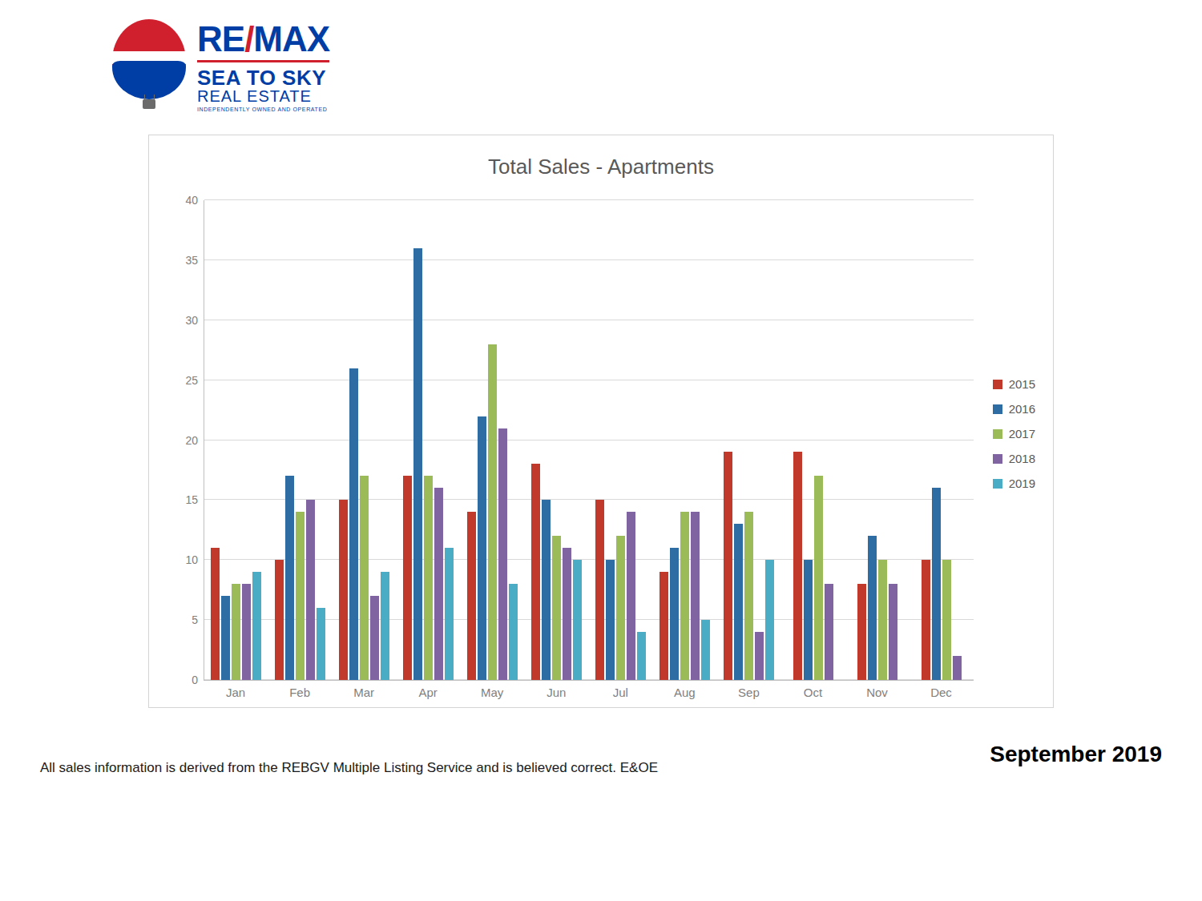RE/MAX
SEA TO SKY
REAL ESTATE
INDEPENDENTLY OWNED AND OPERATED
Total Sales - Apartments
0
5
10
15
20
25
30
35
40
Jan Feb Mar Apr May Jun Jul Aug Sep Oct Nov Dec
2015
2016
2017
2018
2019
All sales information is derived from the REBGV Multiple Listing Service and is believed correct. E&OE
September 2019